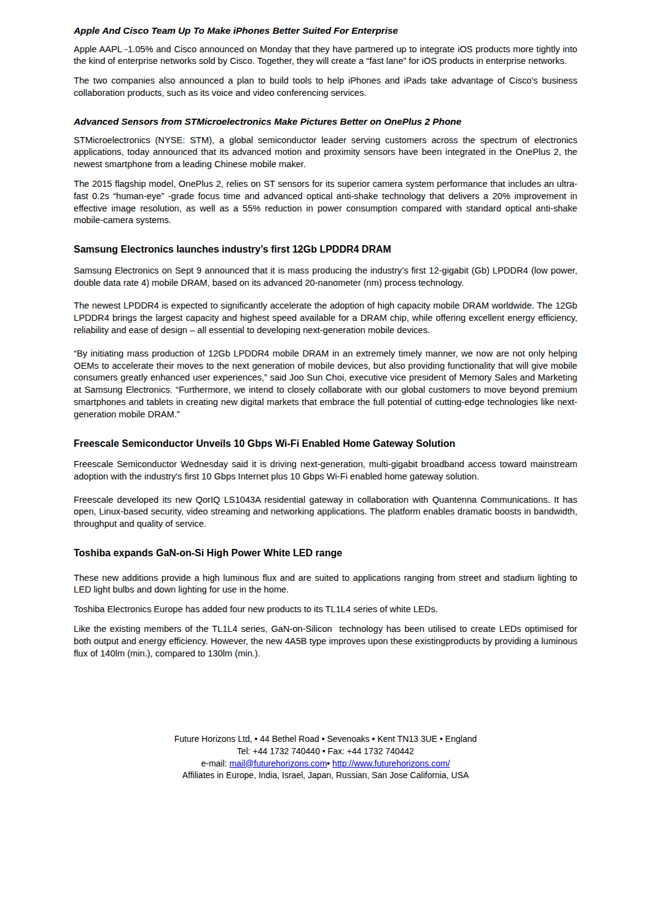Apple And Cisco Team Up To Make iPhones Better Suited For Enterprise
Apple AAPL -1.05% and Cisco announced on Monday that they have partnered up to integrate iOS products more tightly into the kind of enterprise networks sold by Cisco. Together, they will create a “fast lane” for iOS products in enterprise networks.
The two companies also announced a plan to build tools to help iPhones and iPads take advantage of Cisco's business collaboration products, such as its voice and video conferencing services.
Advanced Sensors from STMicroelectronics Make Pictures Better on OnePlus 2 Phone
STMicroelectronics (NYSE: STM), a global semiconductor leader serving customers across the spectrum of electronics applications, today announced that its advanced motion and proximity sensors have been integrated in the OnePlus 2, the newest smartphone from a leading Chinese mobile maker.
The 2015 flagship model, OnePlus 2, relies on ST sensors for its superior camera system performance that includes an ultra-fast 0.2s “human-eye” -grade focus time and advanced optical anti-shake technology that delivers a 20% improvement in effective image resolution, as well as a 55% reduction in power consumption compared with standard optical anti-shake mobile-camera systems.
Samsung Electronics launches industry’s first 12Gb LPDDR4 DRAM
Samsung Electronics on Sept 9 announced that it is mass producing the industry’s first 12-gigabit (Gb) LPDDR4 (low power, double data rate 4) mobile DRAM, based on its advanced 20-nanometer (nm) process technology.
The newest LPDDR4 is expected to significantly accelerate the adoption of high capacity mobile DRAM worldwide. The 12Gb LPDDR4 brings the largest capacity and highest speed available for a DRAM chip, while offering excellent energy efficiency, reliability and ease of design – all essential to developing next-generation mobile devices.
“By initiating mass production of 12Gb LPDDR4 mobile DRAM in an extremely timely manner, we now are not only helping OEMs to accelerate their moves to the next generation of mobile devices, but also providing functionality that will give mobile consumers greatly enhanced user experiences,” said Joo Sun Choi, executive vice president of Memory Sales and Marketing at Samsung Electronics. “Furthermore, we intend to closely collaborate with our global customers to move beyond premium smartphones and tablets in creating new digital markets that embrace the full potential of cutting-edge technologies like next-generation mobile DRAM.”
Freescale Semiconductor Unveils 10 Gbps Wi-Fi Enabled Home Gateway Solution
Freescale Semiconductor Wednesday said it is driving next-generation, multi-gigabit broadband access toward mainstream adoption with the industry's first 10 Gbps Internet plus 10 Gbps Wi-Fi enabled home gateway solution.
Freescale developed its new QorIQ LS1043A residential gateway in collaboration with Quantenna Communications. It has open, Linux-based security, video streaming and networking applications. The platform enables dramatic boosts in bandwidth, throughput and quality of service.
Toshiba expands GaN-on-Si High Power White LED range
These new additions provide a high luminous flux and are suited to applications ranging from street and stadium lighting to LED light bulbs and down lighting for use in the home.
Toshiba Electronics Europe has added four new products to its TL1L4 series of white LEDs.
Like the existing members of the TL1L4 series, GaN-on-Silicon technology has been utilised to create LEDs optimised for both output and energy efficiency. However, the new 4A5B type improves upon these existingproducts by providing a luminous flux of 140lm (min.), compared to 130lm (min.).
Future Horizons Ltd, • 44 Bethel Road • Sevenoaks • Kent TN13 3UE • England
Tel: +44 1732 740440 • Fax: +44 1732 740442
e-mail: mail@futurehorizons.com• http://www.futurehorizons.com/
Affiliates in Europe, India, Israel, Japan, Russian, San Jose California, USA